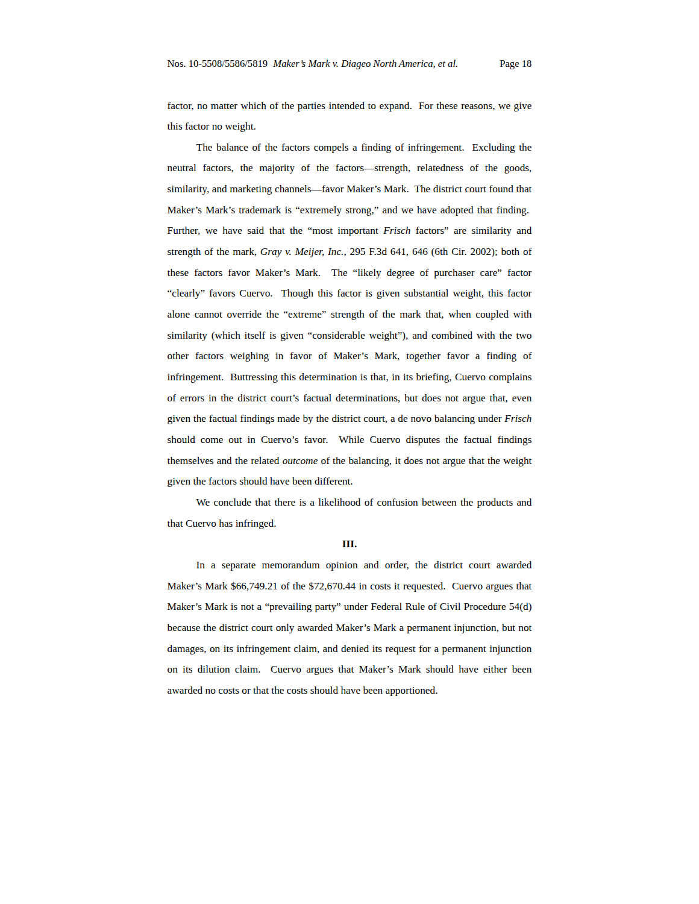Nos. 10-5508/5586/5819 Maker’s Mark v. Diageo North America, et al. Page 18
factor, no matter which of the parties intended to expand. For these reasons, we give this factor no weight.
The balance of the factors compels a finding of infringement. Excluding the neutral factors, the majority of the factors—strength, relatedness of the goods, similarity, and marketing channels—favor Maker’s Mark. The district court found that Maker’s Mark’s trademark is “extremely strong,” and we have adopted that finding. Further, we have said that the “most important Frisch factors” are similarity and strength of the mark, Gray v. Meijer, Inc., 295 F.3d 641, 646 (6th Cir. 2002); both of these factors favor Maker’s Mark. The “likely degree of purchaser care” factor “clearly” favors Cuervo. Though this factor is given substantial weight, this factor alone cannot override the “extreme” strength of the mark that, when coupled with similarity (which itself is given “considerable weight”), and combined with the two other factors weighing in favor of Maker’s Mark, together favor a finding of infringement. Buttressing this determination is that, in its briefing, Cuervo complains of errors in the district court’s factual determinations, but does not argue that, even given the factual findings made by the district court, a de novo balancing under Frisch should come out in Cuervo’s favor. While Cuervo disputes the factual findings themselves and the related outcome of the balancing, it does not argue that the weight given the factors should have been different.
We conclude that there is a likelihood of confusion between the products and that Cuervo has infringed.
III.
In a separate memorandum opinion and order, the district court awarded Maker’s Mark $66,749.21 of the $72,670.44 in costs it requested. Cuervo argues that Maker’s Mark is not a “prevailing party” under Federal Rule of Civil Procedure 54(d) because the district court only awarded Maker’s Mark a permanent injunction, but not damages, on its infringement claim, and denied its request for a permanent injunction on its dilution claim. Cuervo argues that Maker’s Mark should have either been awarded no costs or that the costs should have been apportioned.